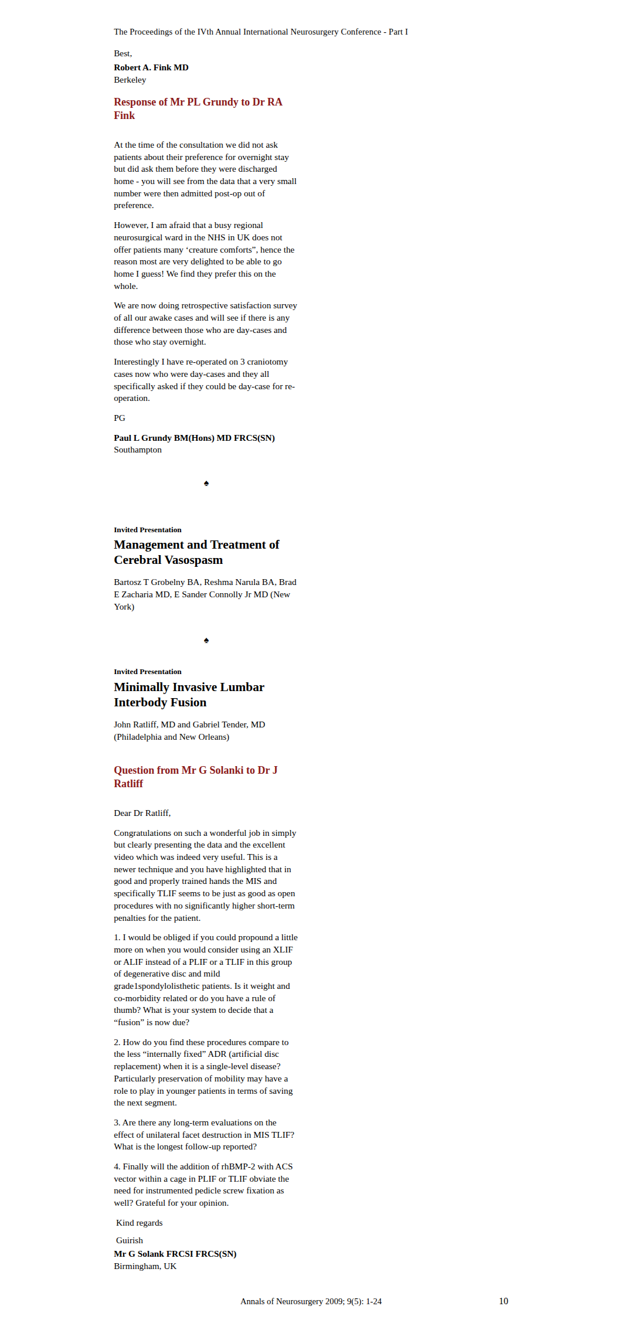The Proceedings of the IVth Annual International Neurosurgery Conference - Part I
Best,
Robert A. Fink MD
Berkeley
Response of Mr PL Grundy to Dr RA Fink
At the time of the consultation we did not ask patients about their preference for overnight stay but did ask them before they were discharged home - you will see from the data that a very small number were then admitted post-op out of preference.
However, I am afraid that a busy regional neurosurgical ward in the NHS in UK does not offer patients many ‘creature comforts”, hence the reason most are very delighted to be able to go home I guess! We find they prefer this on the whole.
We are now doing retrospective satisfaction survey of all our awake cases and will see if there is any difference between those who are day-cases and those who stay overnight.
Interestingly I have re-operated on 3 craniotomy cases now who were day-cases and they all specifically asked if they could be day-case for re-operation.
PG
Paul L Grundy BM(Hons) MD FRCS(SN)
Southampton
♠
Invited Presentation
Management and Treatment of Cerebral Vasospasm
Bartosz T Grobelny BA, Reshma Narula BA, Brad E Zacharia MD, E Sander Connolly Jr MD (New York)
♠
Invited Presentation
Minimally Invasive Lumbar Interbody Fusion
John Ratliff, MD and Gabriel Tender, MD
(Philadelphia and New Orleans)
Question from Mr G Solanki to Dr J Ratliff
Dear Dr Ratliff,
Congratulations on such a wonderful job in simply but clearly presenting the data and the excellent video which was indeed very useful. This is a newer technique and you have highlighted that in good and properly trained hands the MIS and specifically TLIF seems to be just as good as open procedures with no significantly higher short-term penalties for the patient.
1. I would be obliged if you could propound a little more on when you would consider using an XLIF or ALIF instead of a PLIF or a TLIF in this group of degenerative disc and mild grade1spondylolisthetic patients. Is it weight and co-morbidity related or do you have a rule of thumb? What is your system to decide that a “fusion” is now due?
2. How do you find these procedures compare to the less “internally fixed” ADR (artificial disc replacement) when it is a single-level disease? Particularly preservation of mobility may have a role to play in younger patients in terms of saving the next segment.
3. Are there any long-term evaluations on the effect of unilateral facet destruction in MIS TLIF? What is the longest follow-up reported?
4. Finally will the addition of rhBMP-2 with ACS vector within a cage in PLIF or TLIF obviate the need for instrumented pedicle screw fixation as well? Grateful for your opinion.
Kind regards
Guirish
Mr G Solank FRCSI FRCS(SN)
Birmingham, UK
Annals of Neurosurgery 2009; 9(5): 1-24
10